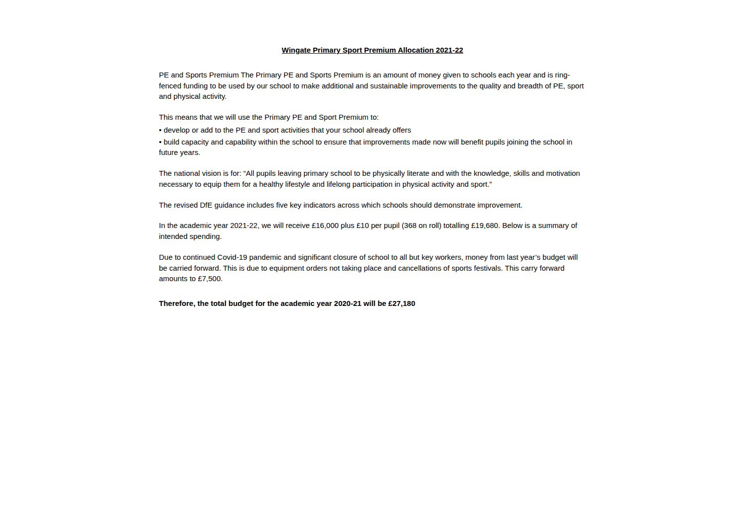Wingate Primary Sport Premium Allocation 2021-22
PE and Sports Premium The Primary PE and Sports Premium is an amount of money given to schools each year and is ring-fenced funding to be used by our school to make additional and sustainable improvements to the quality and breadth of PE, sport and physical activity.
This means that we will use the Primary PE and Sport Premium to:
develop or add to the PE and sport activities that your school already offers
build capacity and capability within the school to ensure that improvements made now will benefit pupils joining the school in future years.
The national vision is for: “All pupils leaving primary school to be physically literate and with the knowledge, skills and motivation necessary to equip them for a healthy lifestyle and lifelong participation in physical activity and sport.”
The revised DfE guidance includes five key indicators across which schools should demonstrate improvement.
In the academic year 2021-22, we will receive £16,000 plus £10 per pupil (368 on roll) totalling £19,680. Below is a summary of intended spending.
Due to continued Covid-19 pandemic and significant closure of school to all but key workers, money from last year’s budget will be carried forward. This is due to equipment orders not taking place and cancellations of sports festivals. This carry forward amounts to £7,500.
Therefore, the total budget for the academic year 2020-21 will be £27,180